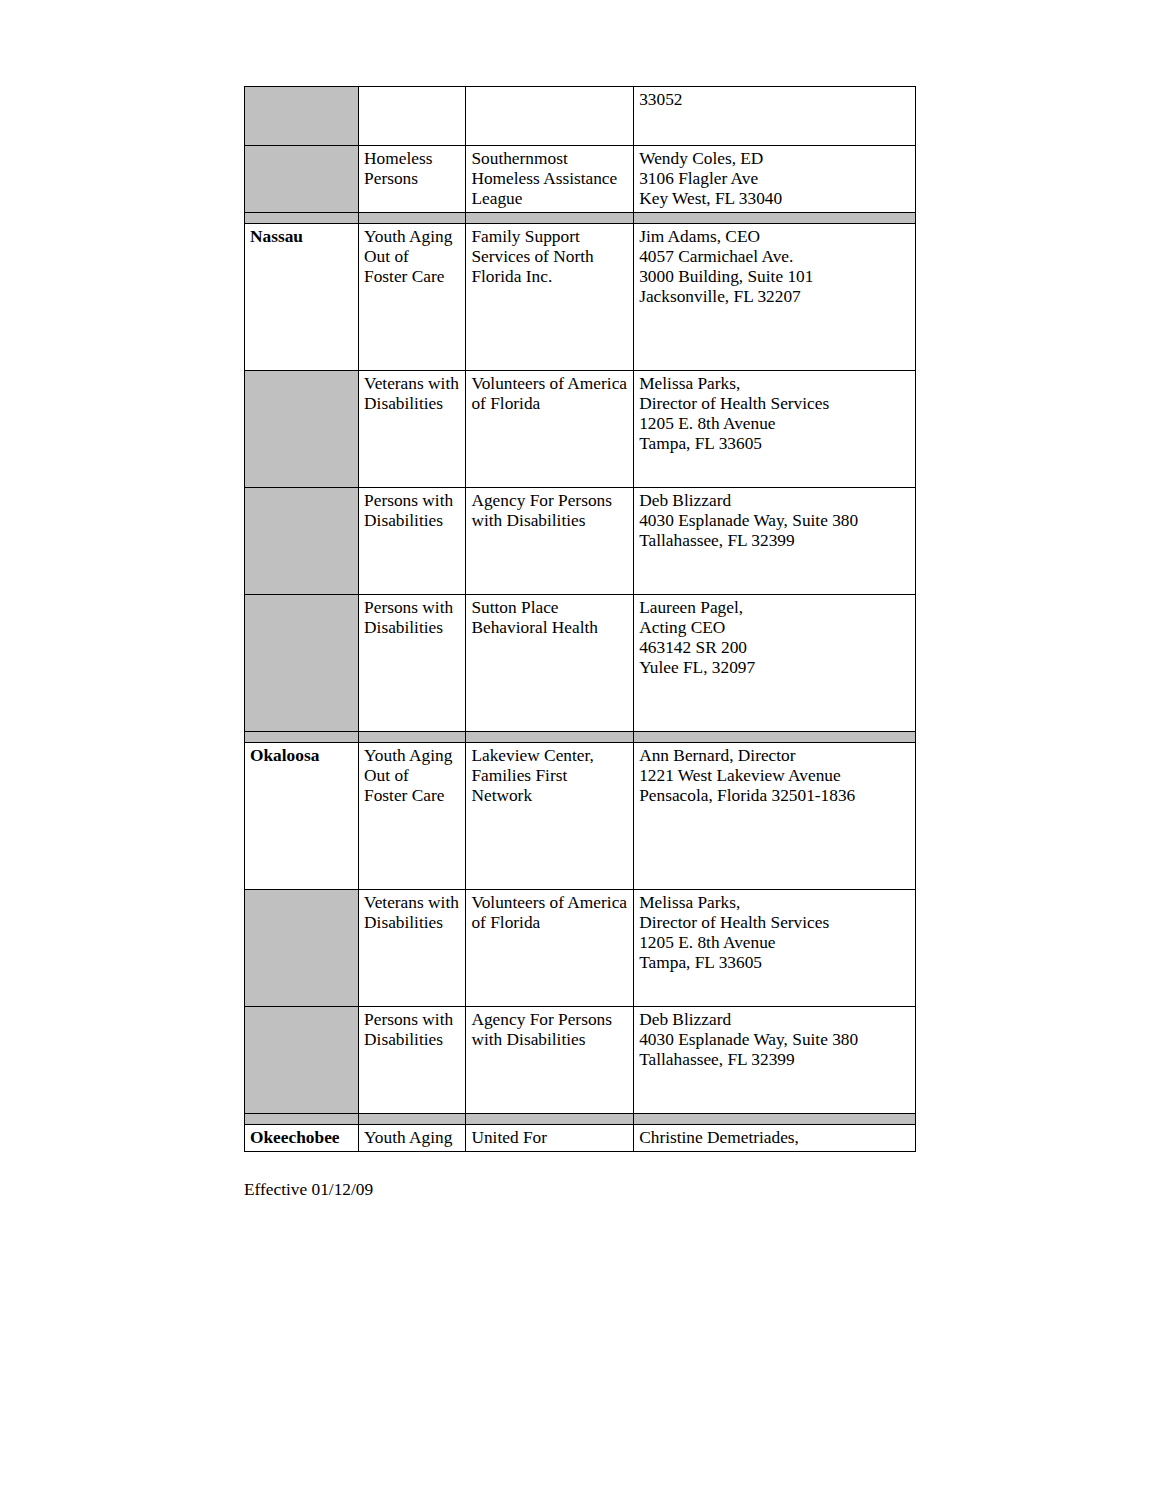| | | | 33052 |
| | Homeless Persons | Southernmost Homeless Assistance League | Wendy Coles, ED 3106 Flagler Ave Key West, FL 33040 |
| Nassau | Youth Aging Out of Foster Care | Family Support Services of North Florida Inc. | Jim Adams, CEO 4057 Carmichael Ave. 3000 Building, Suite 101 Jacksonville, FL 32207 |
| | Veterans with Disabilities | Volunteers of America of Florida | Melissa Parks, Director of Health Services 1205 E. 8th Avenue Tampa, FL 33605 |
| | Persons with Disabilities | Agency For Persons with Disabilities | Deb Blizzard 4030 Esplanade Way, Suite 380 Tallahassee, FL 32399 |
| | Persons with Disabilities | Sutton Place Behavioral Health | Laureen Pagel, Acting CEO 463142 SR 200 Yulee FL, 32097 |
| Okaloosa | Youth Aging Out of Foster Care | Lakeview Center, Families First Network | Ann Bernard, Director 1221 West Lakeview Avenue Pensacola, Florida 32501-1836 |
| | Veterans with Disabilities | Volunteers of America of Florida | Melissa Parks, Director of Health Services 1205 E. 8th Avenue Tampa, FL 33605 |
| | Persons with Disabilities | Agency For Persons with Disabilities | Deb Blizzard 4030 Esplanade Way, Suite 380 Tallahassee, FL 32399 |
| Okeechobee | Youth Aging | United For | Christine Demetriades, |
Effective 01/12/09